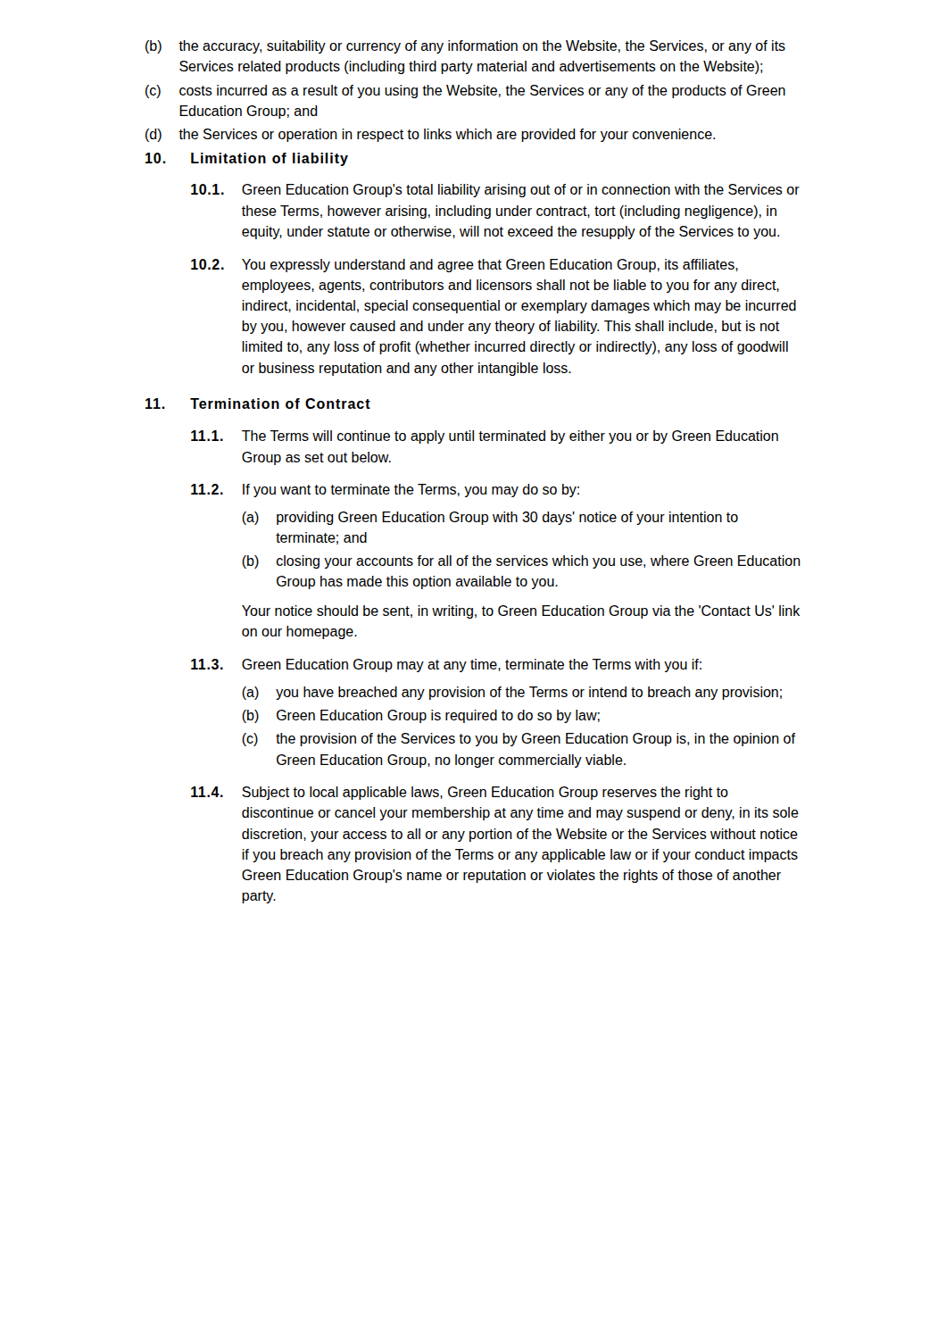(b) the accuracy, suitability or currency of any information on the Website, the Services, or any of its Services related products (including third party material and advertisements on the Website);
(c) costs incurred as a result of you using the Website, the Services or any of the products of Green Education Group; and
(d) the Services or operation in respect to links which are provided for your convenience.
10.
Limitation of liability
10.1. Green Education Group's total liability arising out of or in connection with the Services or these Terms, however arising, including under contract, tort (including negligence), in equity, under statute or otherwise, will not exceed the resupply of the Services to you.
10.2. You expressly understand and agree that Green Education Group, its affiliates, employees, agents, contributors and licensors shall not be liable to you for any direct, indirect, incidental, special consequential or exemplary damages which may be incurred by you, however caused and under any theory of liability. This shall include, but is not limited to, any loss of profit (whether incurred directly or indirectly), any loss of goodwill or business reputation and any other intangible loss.
11.
Termination of Contract
11.1. The Terms will continue to apply until terminated by either you or by Green Education Group as set out below.
11.2. If you want to terminate the Terms, you may do so by:
(a) providing Green Education Group with 30 days' notice of your intention to terminate; and
(b) closing your accounts for all of the services which you use, where Green Education Group has made this option available to you.
Your notice should be sent, in writing, to Green Education Group via the 'Contact Us' link on our homepage.
11.3. Green Education Group may at any time, terminate the Terms with you if:
(a) you have breached any provision of the Terms or intend to breach any provision;
(b) Green Education Group is required to do so by law;
(c) the provision of the Services to you by Green Education Group is, in the opinion of Green Education Group, no longer commercially viable.
11.4. Subject to local applicable laws, Green Education Group reserves the right to discontinue or cancel your membership at any time and may suspend or deny, in its sole discretion, your access to all or any portion of the Website or the Services without notice if you breach any provision of the Terms or any applicable law or if your conduct impacts Green Education Group's name or reputation or violates the rights of those of another party.